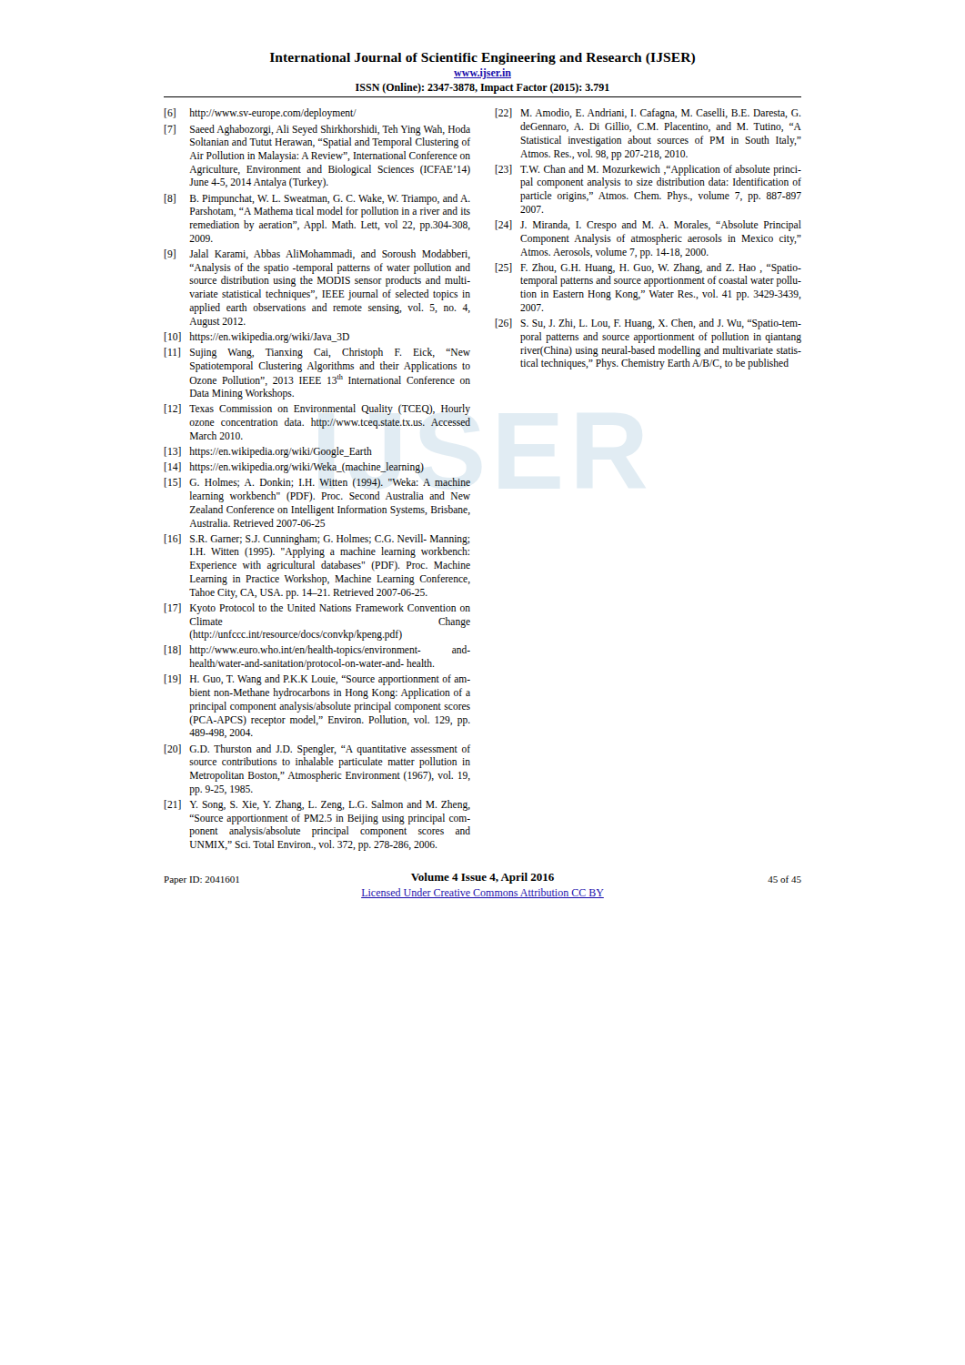International Journal of Scientific Engineering and Research (IJSER)
www.ijser.in
ISSN (Online): 2347-3878, Impact Factor (2015): 3.791
IJSER
[6] http://www.sv-europe.com/deployment/
[7] Saeed Aghabozorgi, Ali Seyed Shirkhorshidi, Teh Ying Wah, Hoda Soltanian and Tutut Herawan, “Spatial and Temporal Clustering of Air Pollution in Malaysia: A Review”, International Conference on Agriculture, Environment and Biological Sciences (ICFAE’14) June 4-5, 2014 Antalya (Turkey).
[8] B. Pimpunchat, W. L. Sweatman, G. C. Wake, W. Triampo, and A. Parshotam, “A Mathema tical model for pollution in a river and its remediation by aeration”, Appl. Math. Lett, vol 22, pp.304-308, 2009.
[9] Jalal Karami, Abbas AliMohammadi, and Soroush Modabberi, “Analysis of the spatio -temporal patterns of water pollution and source distribution using the MODIS sensor products and multivariate statistical techniques”, IEEE journal of selected topics in applied earth observations and remote sensing, vol. 5, no. 4, August 2012.
[10] https://en.wikipedia.org/wiki/Java_3D
[11] Sujing Wang, Tianxing Cai, Christoph F. Eick, “New Spatiotemporal Clustering Algorithms and their Applications to Ozone Pollution”, 2013 IEEE 13th International Conference on Data Mining Workshops.
[12] Texas Commission on Environmental Quality (TCEQ), Hourly ozone concentration data. http://www.tceq.state.tx.us. Accessed March 2010.
[13] https://en.wikipedia.org/wiki/Google_Earth
[14] https://en.wikipedia.org/wiki/Weka_(machine_learning)
[15] G. Holmes; A. Donkin; I.H. Witten (1994). "Weka: A machine learning workbench" (PDF). Proc. Second Australia and New Zealand Conference on Intelligent Information Systems, Brisbane, Australia. Retrieved 2007-06-25
[16] S.R. Garner; S.J. Cunningham; G. Holmes; C.G. Nevill- Manning; I.H. Witten (1995). "Applying a machine learning workbench: Experience with agricultural databases" (PDF). Proc. Machine Learning in Practice Workshop, Machine Learning Conference, Tahoe City, CA, USA. pp. 14–21. Retrieved 2007-06-25.
[17] Kyoto Protocol to the United Nations Framework Convention on Climate Change (http://unfccc.int/resource/docs/convkp/kpeng.pdf)
[18] http://www.euro.who.int/en/health-topics/environment- and-health/water-and-sanitation/protocol-on-water-and- health.
[19] H. Guo, T. Wang and P.K.K Louie, “Source apportionment of ambient non-Methane hydrocarbons in Hong Kong: Application of a principal component analysis/absolute principal component scores (PCA-APCS) receptor model,” Environ. Pollution, vol. 129, pp. 489-498, 2004.
[20] G.D. Thurston and J.D. Spengler, “A quantitative assessment of source contributions to inhalable particulate matter pollution in Metropolitan Boston,” Atmospheric Environment (1967), vol. 19, pp. 9-25, 1985.
[21] Y. Song, S. Xie, Y. Zhang, L. Zeng, L.G. Salmon and M. Zheng, “Source apportionment of PM2.5 in Beijing using principal component analysis/absolute principal component scores and UNMIX,” Sci. Total Environ., vol. 372, pp. 278-286, 2006.
[22] M. Amodio, E. Andriani, I. Cafagna, M. Caselli, B.E. Daresta, G. deGennaro, A. Di Gillio, C.M. Placentino, and M. Tutino, “A Statistical investigation about sources of PM in South Italy,” Atmos. Res., vol. 98, pp 207-218, 2010.
[23] T.W. Chan and M. Mozurkewich ,“Application of absolute principal component analysis to size distribution data: Identification of particle origins,” Atmos. Chem. Phys., volume 7, pp. 887-897 2007.
[24] J. Miranda, I. Crespo and M. A. Morales, “Absolute Principal Component Analysis of atmospheric aerosols in Mexico city,” Atmos. Aerosols, volume 7, pp. 14-18, 2000.
[25] F. Zhou, G.H. Huang, H. Guo, W. Zhang, and Z. Hao , “Spatio-temporal patterns and source apportionment of coastal water pollution in Eastern Hong Kong,” Water Res., vol. 41 pp. 3429-3439, 2007.
[26] S. Su, J. Zhi, L. Lou, F. Huang, X. Chen, and J. Wu, “Spatio-temporal patterns and source apportionment of pollution in qiantang river(China) using neural-based modelling and multivariate statistical techniques,” Phys. Chemistry Earth A/B/C, to be published
Volume 4 Issue 4, April 2016
Licensed Under Creative Commons Attribution CC BY
Paper ID: 2041601
45 of 45